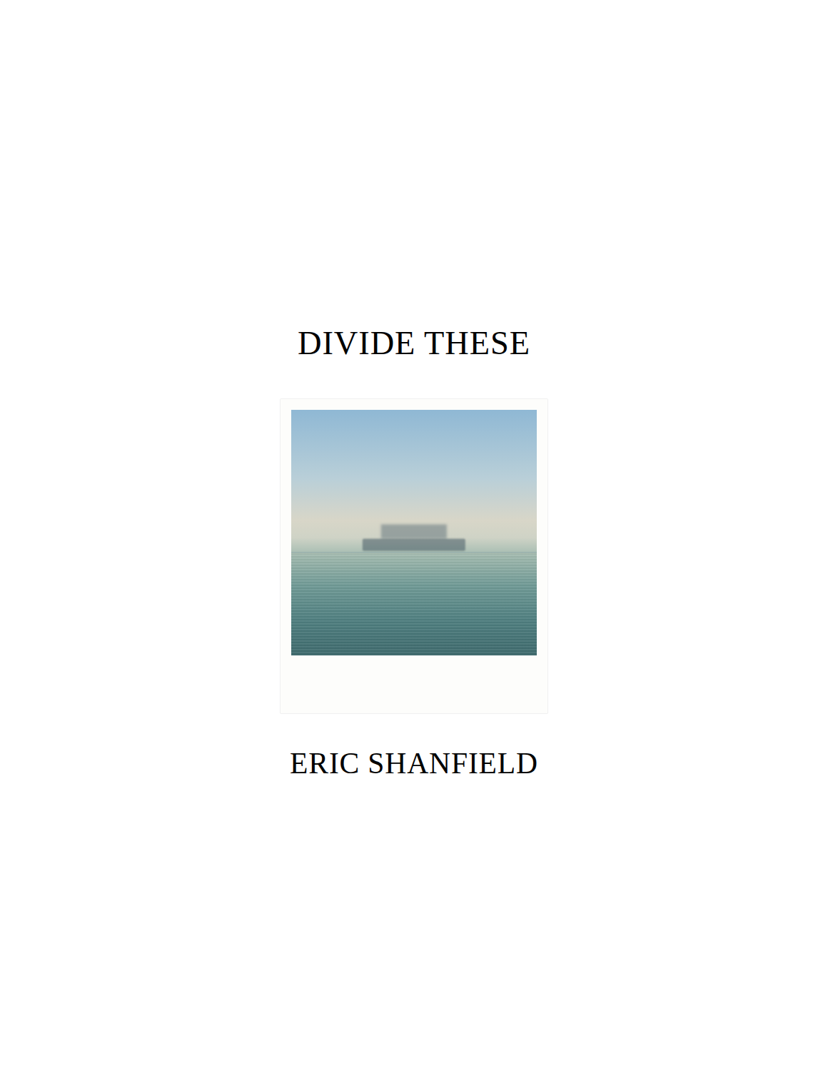DIVIDE THESE
ERIC SHANFIELD